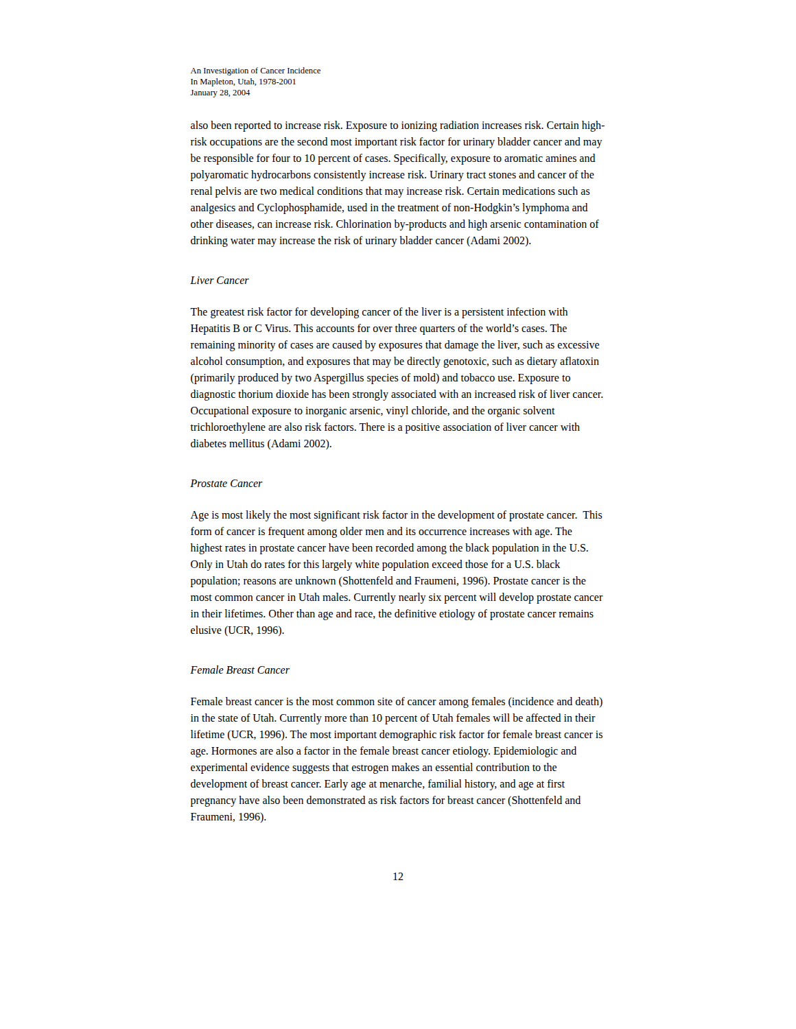An Investigation of Cancer Incidence
In Mapleton, Utah, 1978-2001
January 28, 2004
also been reported to increase risk. Exposure to ionizing radiation increases risk. Certain high-risk occupations are the second most important risk factor for urinary bladder cancer and may be responsible for four to 10 percent of cases. Specifically, exposure to aromatic amines and polyaromatic hydrocarbons consistently increase risk. Urinary tract stones and cancer of the renal pelvis are two medical conditions that may increase risk. Certain medications such as analgesics and Cyclophosphamide, used in the treatment of non-Hodgkin’s lymphoma and other diseases, can increase risk. Chlorination by-products and high arsenic contamination of drinking water may increase the risk of urinary bladder cancer (Adami 2002).
Liver Cancer
The greatest risk factor for developing cancer of the liver is a persistent infection with Hepatitis B or C Virus. This accounts for over three quarters of the world’s cases. The remaining minority of cases are caused by exposures that damage the liver, such as excessive alcohol consumption, and exposures that may be directly genotoxic, such as dietary aflatoxin (primarily produced by two Aspergillus species of mold) and tobacco use. Exposure to diagnostic thorium dioxide has been strongly associated with an increased risk of liver cancer. Occupational exposure to inorganic arsenic, vinyl chloride, and the organic solvent trichloroethylene are also risk factors. There is a positive association of liver cancer with diabetes mellitus (Adami 2002).
Prostate Cancer
Age is most likely the most significant risk factor in the development of prostate cancer. This form of cancer is frequent among older men and its occurrence increases with age. The highest rates in prostate cancer have been recorded among the black population in the U.S. Only in Utah do rates for this largely white population exceed those for a U.S. black population; reasons are unknown (Shottenfeld and Fraumeni, 1996). Prostate cancer is the most common cancer in Utah males. Currently nearly six percent will develop prostate cancer in their lifetimes. Other than age and race, the definitive etiology of prostate cancer remains elusive (UCR, 1996).
Female Breast Cancer
Female breast cancer is the most common site of cancer among females (incidence and death) in the state of Utah. Currently more than 10 percent of Utah females will be affected in their lifetime (UCR, 1996). The most important demographic risk factor for female breast cancer is age. Hormones are also a factor in the female breast cancer etiology. Epidemiologic and experimental evidence suggests that estrogen makes an essential contribution to the development of breast cancer. Early age at menarche, familial history, and age at first pregnancy have also been demonstrated as risk factors for breast cancer (Shottenfeld and Fraumeni, 1996).
12